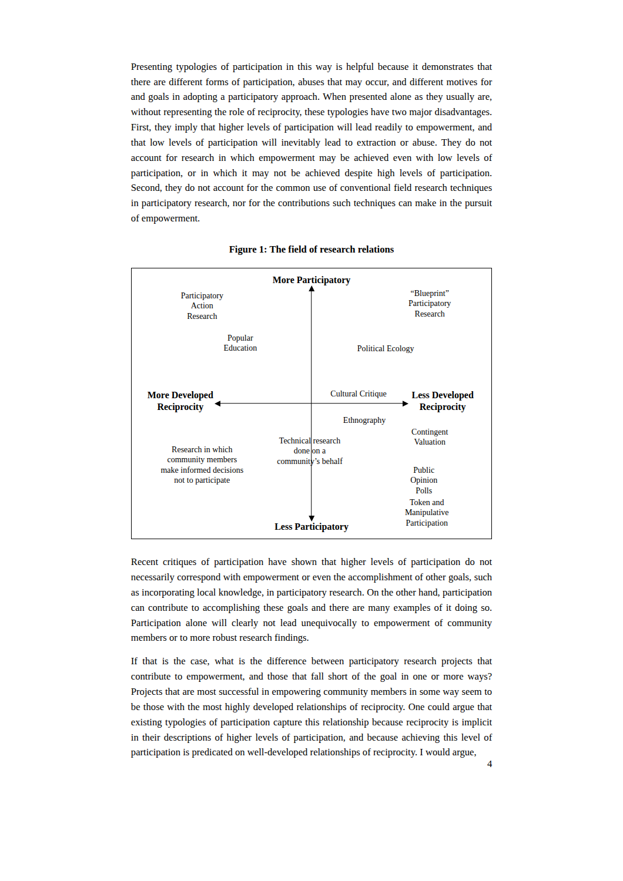Presenting typologies of participation in this way is helpful because it demonstrates that there are different forms of participation, abuses that may occur, and different motives for and goals in adopting a participatory approach. When presented alone as they usually are, without representing the role of reciprocity, these typologies have two major disadvantages. First, they imply that higher levels of participation will lead readily to empowerment, and that low levels of participation will inevitably lead to extraction or abuse. They do not account for research in which empowerment may be achieved even with low levels of participation, or in which it may not be achieved despite high levels of participation. Second, they do not account for the common use of conventional field research techniques in participatory research, nor for the contributions such techniques can make in the pursuit of empowerment.
Figure 1: The field of research relations
More Participatory
Less Participatory
More Developed
Reciprocity
Less Developed
Reciprocity
Participatory
Action
Research
“Blueprint”
Participatory
Research
Popular
Education
Political Ecology
Cultural Critique
Ethnography
Contingent
Valuation
Public
Opinion
Polls
Token and
Manipulative
Participation
Technical research
done on a
community’s behalf
Research in which
community members
make informed decisions
not to participate
Recent critiques of participation have shown that higher levels of participation do not necessarily correspond with empowerment or even the accomplishment of other goals, such as incorporating local knowledge, in participatory research. On the other hand, participation can contribute to accomplishing these goals and there are many examples of it doing so. Participation alone will clearly not lead unequivocally to empowerment of community members or to more robust research findings.
If that is the case, what is the difference between participatory research projects that contribute to empowerment, and those that fall short of the goal in one or more ways? Projects that are most successful in empowering community members in some way seem to be those with the most highly developed relationships of reciprocity. One could argue that existing typologies of participation capture this relationship because reciprocity is implicit in their descriptions of higher levels of participation, and because achieving this level of participation is predicated on well-developed relationships of reciprocity. I would argue,
4